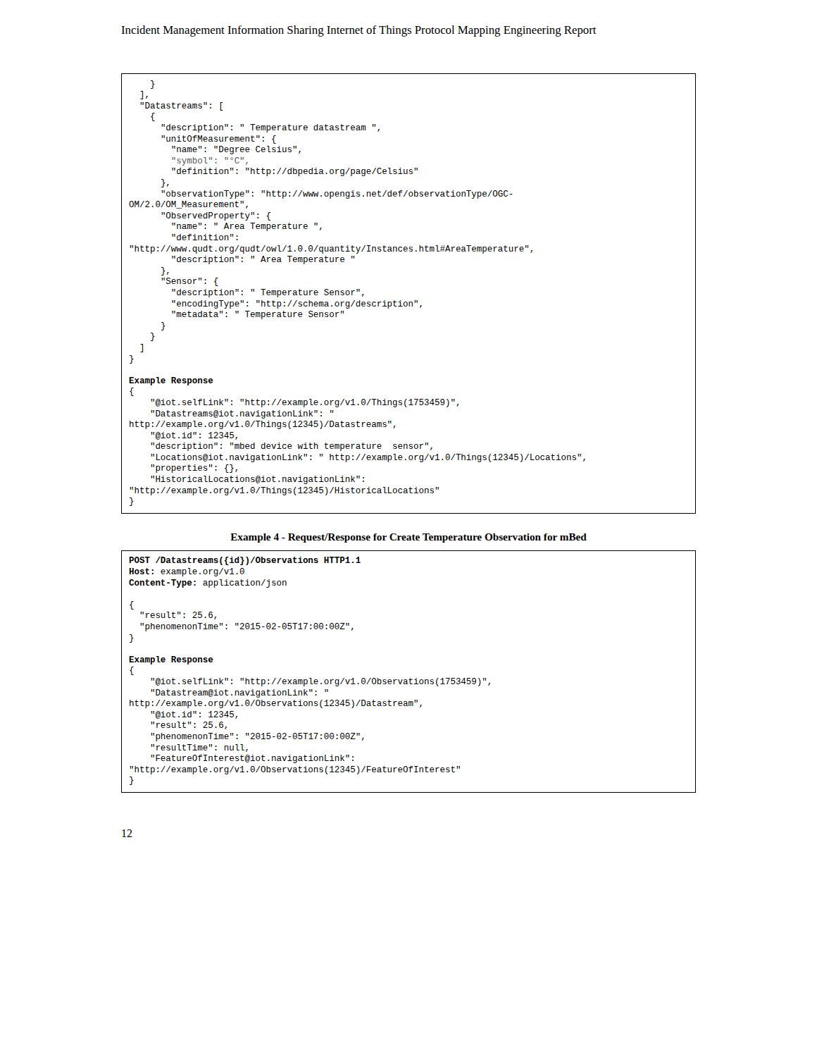Incident Management Information Sharing Internet of Things Protocol Mapping Engineering Report
    }
  ],
  "Datastreams": [
    {
      "description": " Temperature datastream ",
      "unitOfMeasurement": {
        "name": "Degree Celsius",
        "symbol": "°C",
        "definition": "http://dbpedia.org/page/Celsius"
      },
      "observationType": "http://www.opengis.net/def/observationType/OGC-
OM/2.0/OM_Measurement",
      "ObservedProperty": {
        "name": " Area Temperature ",
        "definition":
"http://www.qudt.org/qudt/owl/1.0.0/quantity/Instances.html#AreaTemperature",
        "description": " Area Temperature "
      },
      "Sensor": {
        "description": " Temperature Sensor",
        "encodingType": "http://schema.org/description",
        "metadata": " Temperature Sensor"
      }
    }
  ]
}

Example Response
{
    "@iot.selfLink": "http://example.org/v1.0/Things(1753459)",
    "Datastreams@iot.navigationLink": "
http://example.org/v1.0/Things(12345)/Datastreams",
    "@iot.id": 12345,
    "description": "mbed device with temperature  sensor",
    "Locations@iot.navigationLink": " http://example.org/v1.0/Things(12345)/Locations",
    "properties": {},
    "HistoricalLocations@iot.navigationLink":
"http://example.org/v1.0/Things(12345)/HistoricalLocations"
}
Example 4 - Request/Response for Create Temperature Observation for mBed
POST /Datastreams({id})/Observations HTTP1.1
Host: example.org/v1.0
Content-Type: application/json

{
  "result": 25.6,
  "phenomenonTime": "2015-02-05T17:00:00Z",
}

Example Response
{
    "@iot.selfLink": "http://example.org/v1.0/Observations(1753459)",
    "Datastream@iot.navigationLink": "
http://example.org/v1.0/Observations(12345)/Datastream",
    "@iot.id": 12345,
    "result": 25.6,
    "phenomenonTime": "2015-02-05T17:00:00Z",
    "resultTime": null,
    "FeatureOfInterest@iot.navigationLink":
"http://example.org/v1.0/Observations(12345)/FeatureOfInterest"
}
12